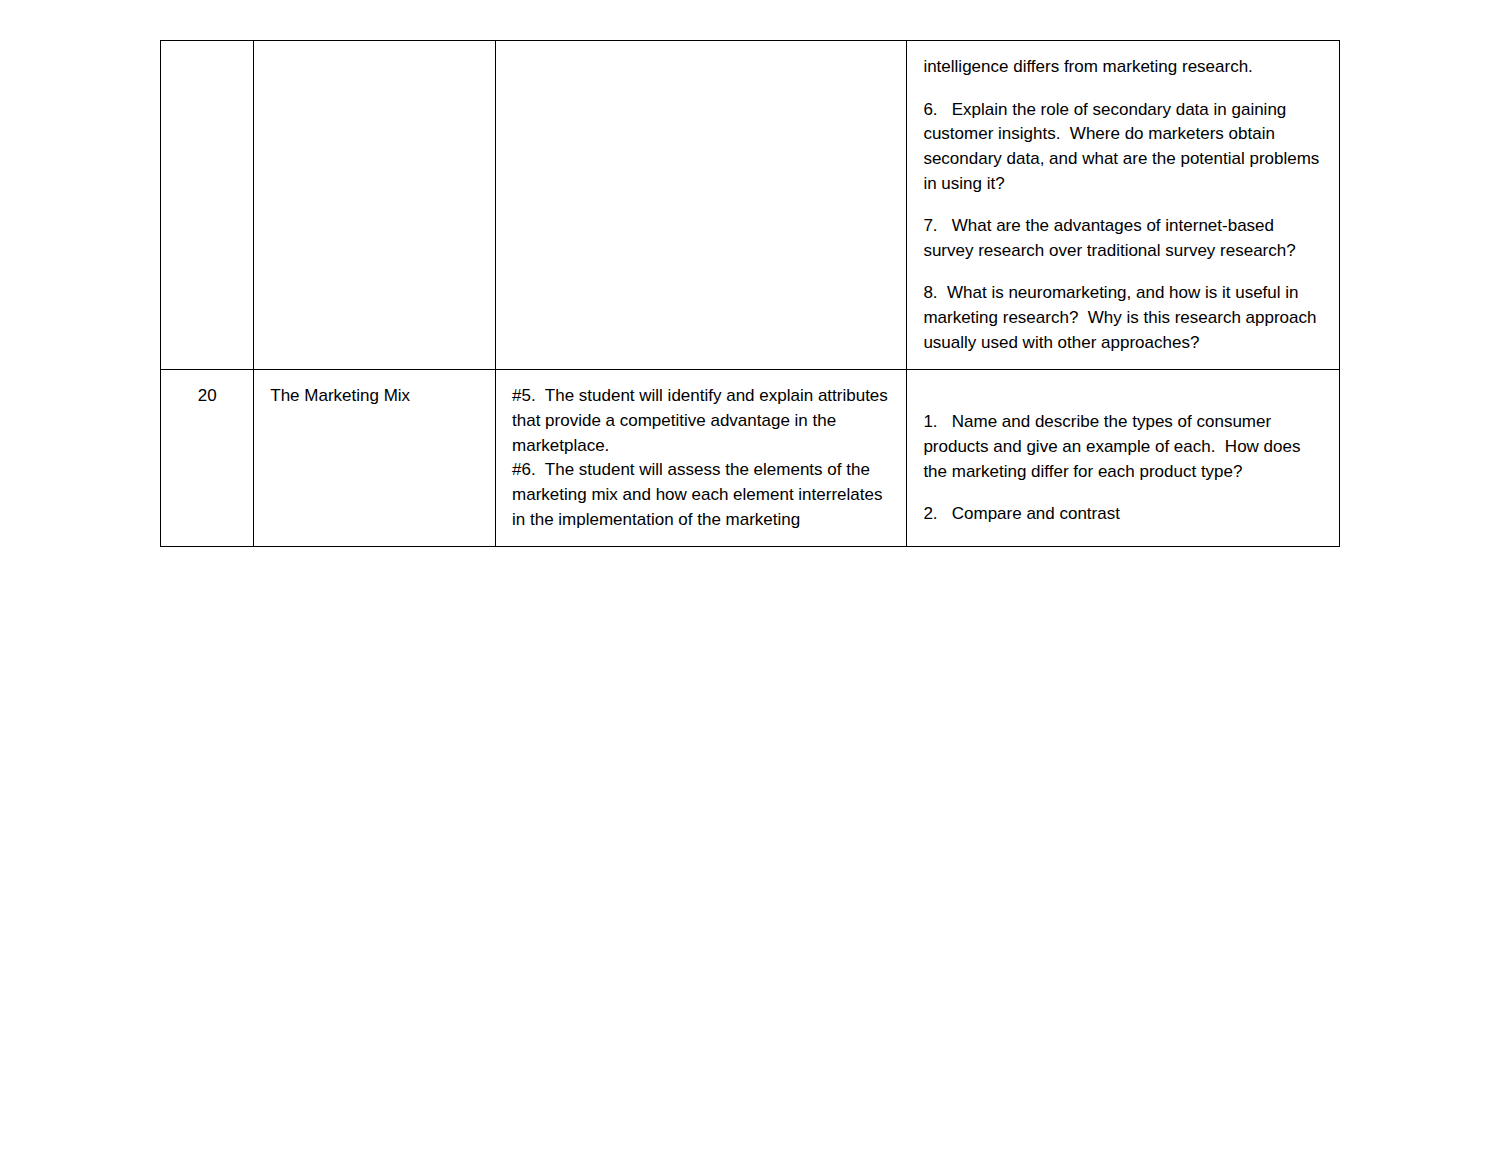| | | | intelligence differs from marketing research. 6. Explain the role of secondary data in gaining customer insights. Where do marketers obtain secondary data, and what are the potential problems in using it? 7. What are the advantages of internet-based survey research over traditional survey research? 8. What is neuromarketing, and how is it useful in marketing research? Why is this research approach usually used with other approaches? |
| 20 | The Marketing Mix | #5. The student will identify and explain attributes that provide a competitive advantage in the marketplace. #6. The student will assess the elements of the marketing mix and how each element interrelates in the implementation of the marketing | 1. Name and describe the types of consumer products and give an example of each. How does the marketing differ for each product type? 2. Compare and contrast |